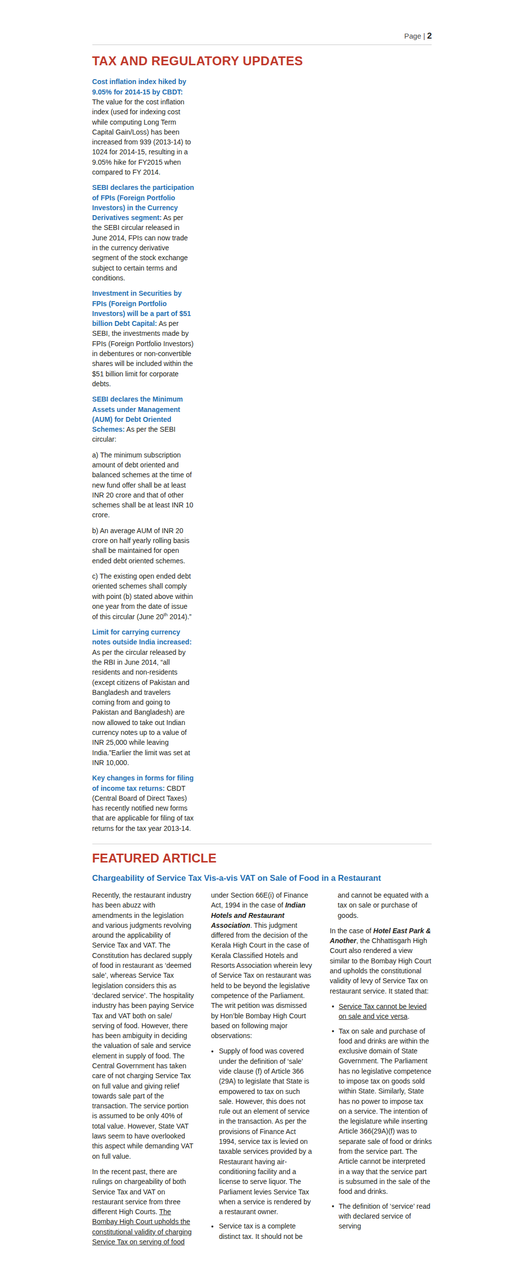Page | 2
TAX AND REGULATORY UPDATES
Cost inflation index hiked by 9.05% for 2014-15 by CBDT: The value for the cost inflation index (used for indexing cost while computing Long Term Capital Gain/Loss) has been increased from 939 (2013-14) to 1024 for 2014-15, resulting in a 9.05% hike for FY2015 when compared to FY 2014.
SEBI declares the participation of FPIs (Foreign Portfolio Investors) in the Currency Derivatives segment: As per the SEBI circular released in June 2014, FPIs can now trade in the currency derivative segment of the stock exchange subject to certain terms and conditions.
Investment in Securities by FPIs (Foreign Portfolio Investors) will be a part of $51 billion Debt Capital: As per SEBI, the investments made by FPIs (Foreign Portfolio Investors) in debentures or non-convertible shares will be included within the $51 billion limit for corporate debts.
SEBI declares the Minimum Assets under Management (AUM) for Debt Oriented Schemes: As per the SEBI circular:
a) The minimum subscription amount of debt oriented and balanced schemes at the time of new fund offer shall be at least INR 20 crore and that of other schemes shall be at least INR 10 crore.
b) An average AUM of INR 20 crore on half yearly rolling basis shall be maintained for open ended debt oriented schemes.
c) The existing open ended debt oriented schemes shall comply with point (b) stated above within one year from the date of issue of this circular (June 20th 2014).”
Limit for carrying currency notes outside India increased: As per the circular released by the RBI in June 2014, “all residents and non-residents (except citizens of Pakistan and Bangladesh and travelers coming from and going to Pakistan and Bangladesh) are now allowed to take out Indian currency notes up to a value of INR 25,000 while leaving India.”Earlier the limit was set at INR 10,000.
Key changes in forms for filing of income tax returns: CBDT (Central Board of Direct Taxes) has recently notified new forms that are applicable for filing of tax returns for the tax year 2013-14.
FEATURED ARTICLE
Chargeability of Service Tax Vis-a-vis VAT on Sale of Food in a Restaurant
Recently, the restaurant industry has been abuzz with amendments in the legislation and various judgments revolving around the applicability of Service Tax and VAT. The Constitution has declared supply of food in restaurant as ‘deemed sale’, whereas Service Tax legislation considers this as ‘declared service’. The hospitality industry has been paying Service Tax and VAT both on sale/ serving of food. However, there has been ambiguity in deciding the valuation of sale and service element in supply of food. The Central Government has taken care of not charging Service Tax on full value and giving relief towards sale part of the transaction. The service portion is assumed to be only 40% of total value. However, State VAT laws seem to have overlooked this aspect while demanding VAT on full value.
In the recent past, there are rulings on chargeability of both Service Tax and VAT on restaurant service from three different High Courts. The Bombay High Court upholds the constitutional validity of charging Service Tax on serving of food under Section 66E(i) of Finance Act, 1994 in the case of Indian Hotels and Restaurant Association. This judgment differed from the decision of the Kerala High Court in the case of Kerala Classified Hotels and Resorts Association wherein levy of Service Tax on restaurant was held to be beyond the legislative competence of the Parliament. The writ petition was dismissed by Hon’ble Bombay High Court based on following major observations:
Supply of food was covered under the definition of ‘sale’ vide clause (f) of Article 366 (29A) to legislate that State is empowered to tax on such sale. However, this does not rule out an element of service in the transaction. As per the provisions of Finance Act 1994, service tax is levied on taxable services provided by a Restaurant having air-conditioning facility and a license to serve liquor. The Parliament levies Service Tax when a service is rendered by a restaurant owner.
Service tax is a complete distinct tax. It should not be and cannot be equated with a tax on sale or purchase of goods.
In the case of Hotel East Park & Another, the Chhattisgarh High Court also rendered a view similar to the Bombay High Court and upholds the constitutional validity of levy of Service Tax on restaurant service. It stated that:
Service Tax cannot be levied on sale and vice versa.
Tax on sale and purchase of food and drinks are within the exclusive domain of State Government. The Parliament has no legislative competence to impose tax on goods sold within State. Similarly, State has no power to impose tax on a service. The intention of the legislature while inserting Article 366(29A)(f) was to separate sale of food or drinks from the service part. The Article cannot be interpreted in a way that the service part is subsumed in the sale of the food and drinks.
The definition of ‘service’ read with declared service of serving